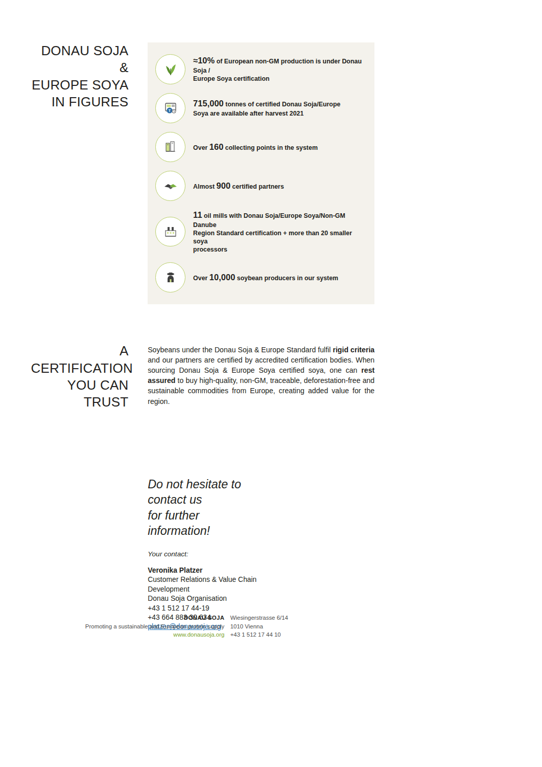DONAU SOJA &
EUROPE SOYA
IN FIGURES
≈10% of European non-GM production is under Donau Soja /
Europe Soya certification
T
715,000 tonnes of certified Donau Soja/Europe
Soya are available after harvest 2021
Over 160 collecting points in the system
Almost 900 certified partners
11 oil mills with Donau Soja/Europe Soya/Non-GM Danube
Region Standard certification + more than 20 smaller soya
processors
Over 10,000 soybean producers in our system
A CERTIFICATION
YOU CAN TRUST
Soybeans under the Donau Soja & Europe Standard fulfil rigid criteria and our partners are certified by accredited certification bodies. When sourcing Donau Soja & Europe Soya certified soya, one can rest assured to buy high-quality, non-GM, traceable, deforestation-free and sustainable commodities from Europe, creating added value for the region.
Do not hesitate to
contact us
for further
information!
Your contact:
Veronika Platzer
Customer Relations & Value Chain
Development
Donau Soja Organisation
+43 1 512 17 44-19
+43 664 883 30 634
platzer@donausoja.org
DONAU SOJA
Wiesingerstrasse 6/14
Promoting a sustainable and European protein supply
1010 Vienna
www.donausoja.org
+43 1 512 17 44 10